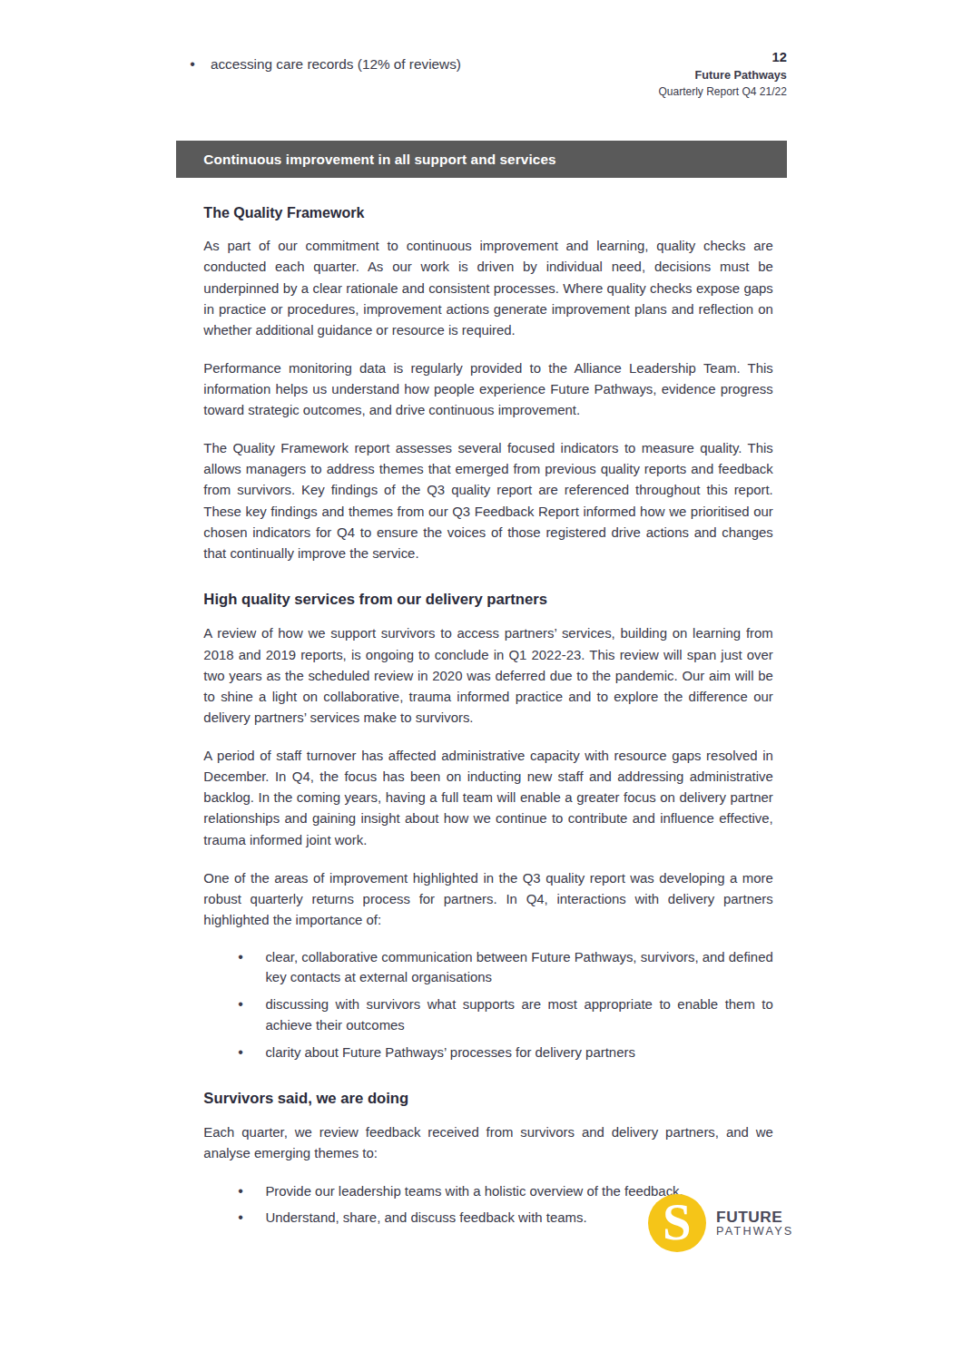accessing care records (12% of reviews)
12
Future Pathways
Quarterly Report Q4 21/22
Continuous improvement in all support and services
The Quality Framework
As part of our commitment to continuous improvement and learning, quality checks are conducted each quarter. As our work is driven by individual need, decisions must be underpinned by a clear rationale and consistent processes. Where quality checks expose gaps in practice or procedures, improvement actions generate improvement plans and reflection on whether additional guidance or resource is required.
Performance monitoring data is regularly provided to the Alliance Leadership Team. This information helps us understand how people experience Future Pathways, evidence progress toward strategic outcomes, and drive continuous improvement.
The Quality Framework report assesses several focused indicators to measure quality. This allows managers to address themes that emerged from previous quality reports and feedback from survivors. Key findings of the Q3 quality report are referenced throughout this report. These key findings and themes from our Q3 Feedback Report informed how we prioritised our chosen indicators for Q4 to ensure the voices of those registered drive actions and changes that continually improve the service.
High quality services from our delivery partners
A review of how we support survivors to access partners’ services, building on learning from 2018 and 2019 reports, is ongoing to conclude in Q1 2022-23. This review will span just over two years as the scheduled review in 2020 was deferred due to the pandemic. Our aim will be to shine a light on collaborative, trauma informed practice and to explore the difference our delivery partners’ services make to survivors.
A period of staff turnover has affected administrative capacity with resource gaps resolved in December. In Q4, the focus has been on inducting new staff and addressing administrative backlog. In the coming years, having a full team will enable a greater focus on delivery partner relationships and gaining insight about how we continue to contribute and influence effective, trauma informed joint work.
One of the areas of improvement highlighted in the Q3 quality report was developing a more robust quarterly returns process for partners. In Q4, interactions with delivery partners highlighted the importance of:
clear, collaborative communication between Future Pathways, survivors, and defined key contacts at external organisations
discussing with survivors what supports are most appropriate to enable them to achieve their outcomes
clarity about Future Pathways’ processes for delivery partners
Survivors said, we are doing
Each quarter, we review feedback received from survivors and delivery partners, and we analyse emerging themes to:
Provide our leadership teams with a holistic overview of the feedback.
Understand, share, and discuss feedback with teams.
FUTURE
PATHWAYS